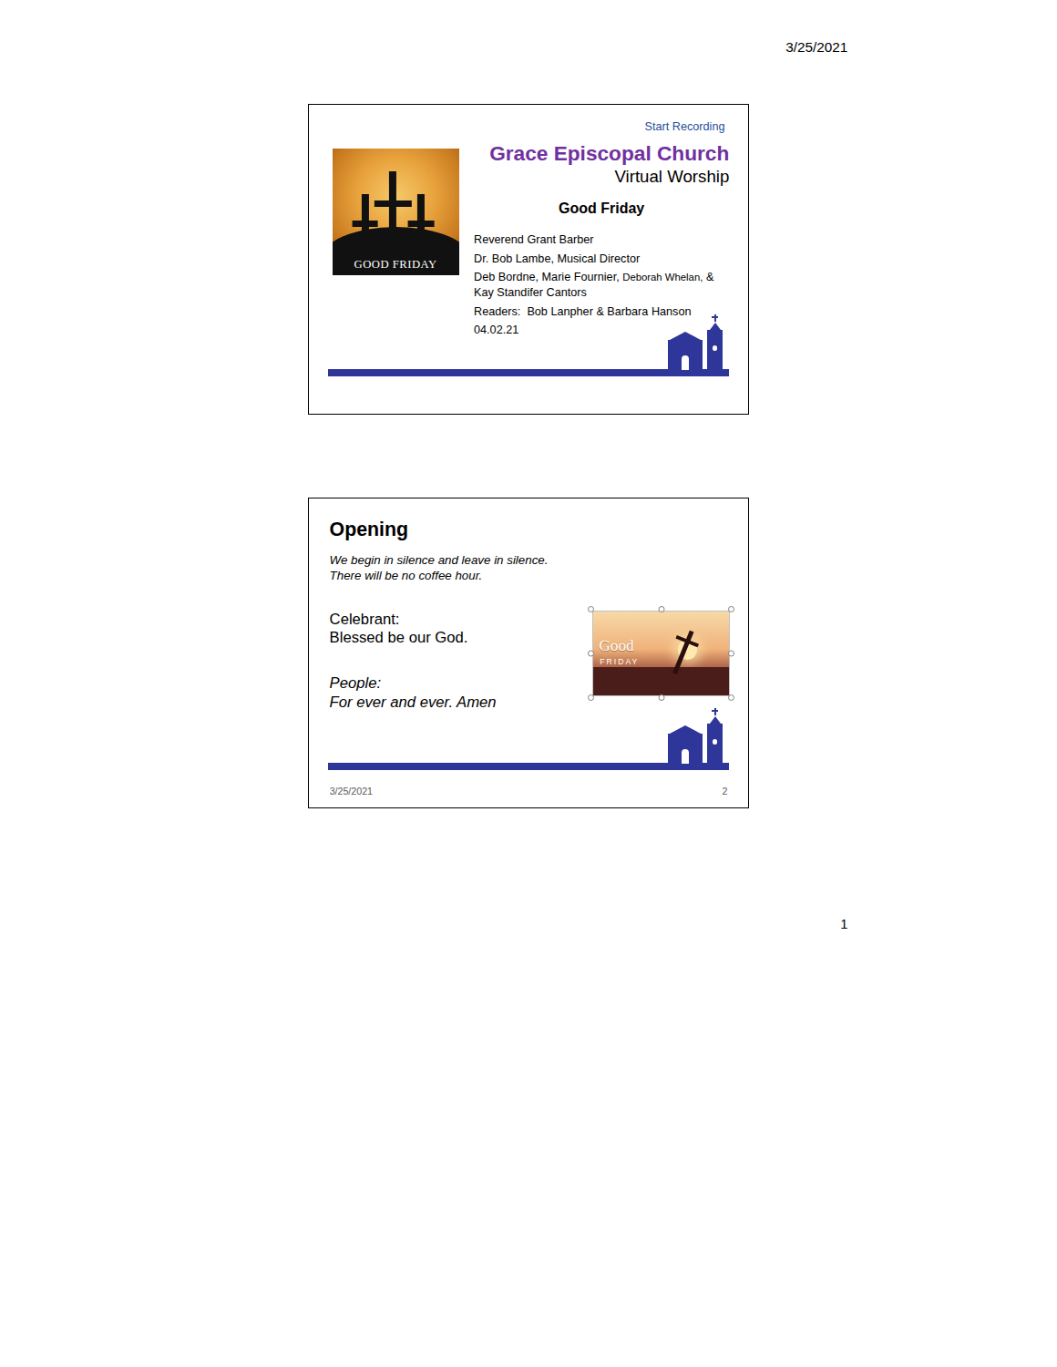3/25/2021
Start Recording
GOOD FRIDAY
Grace Episcopal Church
Virtual Worship
Good Friday
Reverend Grant Barber
Dr. Bob Lambe, Musical Director
Deb Bordne, Marie Fournier, Deborah Whelan, & Kay Standifer Cantors
Readers: Bob Lanpher & Barbara Hanson
04.02.21
Opening
We begin in silence and leave in silence.
There will be no coffee hour.
Celebrant:
Blessed be our God.
People:
For ever and ever. Amen
Good Friday
3/25/2021 2
1